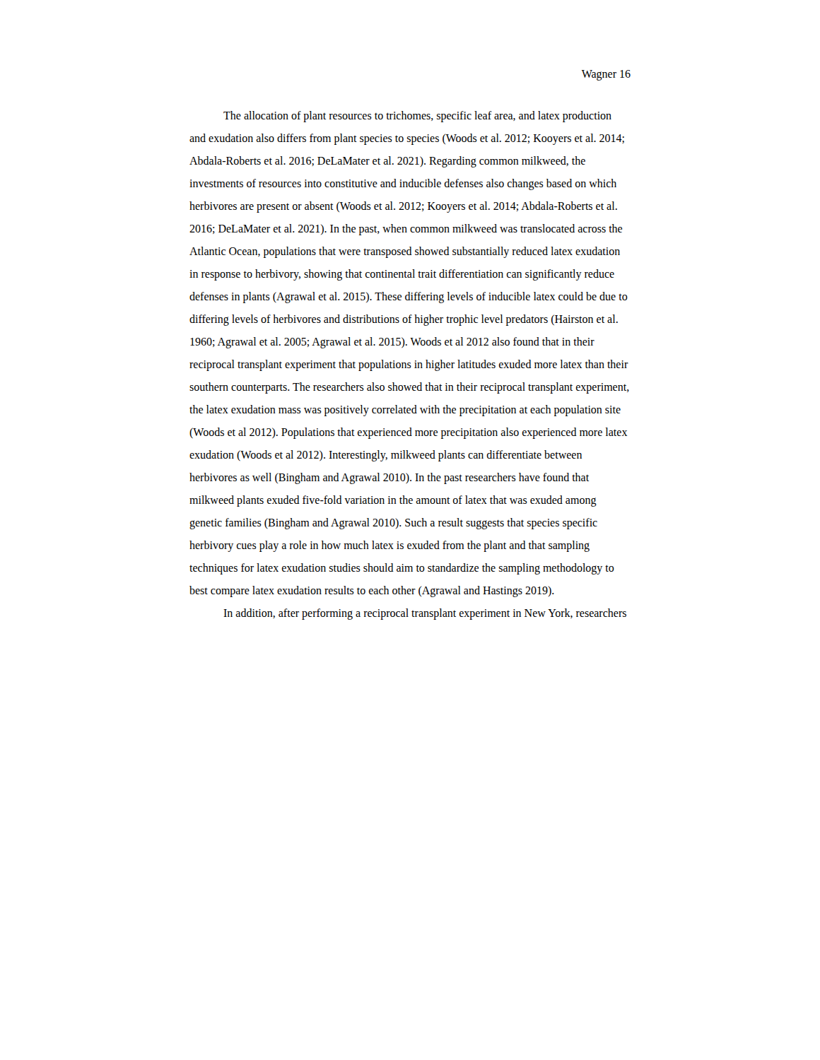Wagner 16
The allocation of plant resources to trichomes, specific leaf area, and latex production and exudation also differs from plant species to species (Woods et al. 2012; Kooyers et al. 2014; Abdala-Roberts et al. 2016; DeLaMater et al. 2021). Regarding common milkweed, the investments of resources into constitutive and inducible defenses also changes based on which herbivores are present or absent (Woods et al. 2012; Kooyers et al. 2014; Abdala-Roberts et al. 2016; DeLaMater et al. 2021). In the past, when common milkweed was translocated across the Atlantic Ocean, populations that were transposed showed substantially reduced latex exudation in response to herbivory, showing that continental trait differentiation can significantly reduce defenses in plants (Agrawal et al. 2015). These differing levels of inducible latex could be due to differing levels of herbivores and distributions of higher trophic level predators (Hairston et al. 1960; Agrawal et al. 2005; Agrawal et al. 2015). Woods et al 2012 also found that in their reciprocal transplant experiment that populations in higher latitudes exuded more latex than their southern counterparts. The researchers also showed that in their reciprocal transplant experiment, the latex exudation mass was positively correlated with the precipitation at each population site (Woods et al 2012). Populations that experienced more precipitation also experienced more latex exudation (Woods et al 2012). Interestingly, milkweed plants can differentiate between herbivores as well (Bingham and Agrawal 2010). In the past researchers have found that milkweed plants exuded five-fold variation in the amount of latex that was exuded among genetic families (Bingham and Agrawal 2010). Such a result suggests that species specific herbivory cues play a role in how much latex is exuded from the plant and that sampling techniques for latex exudation studies should aim to standardize the sampling methodology to best compare latex exudation results to each other (Agrawal and Hastings 2019).
In addition, after performing a reciprocal transplant experiment in New York, researchers